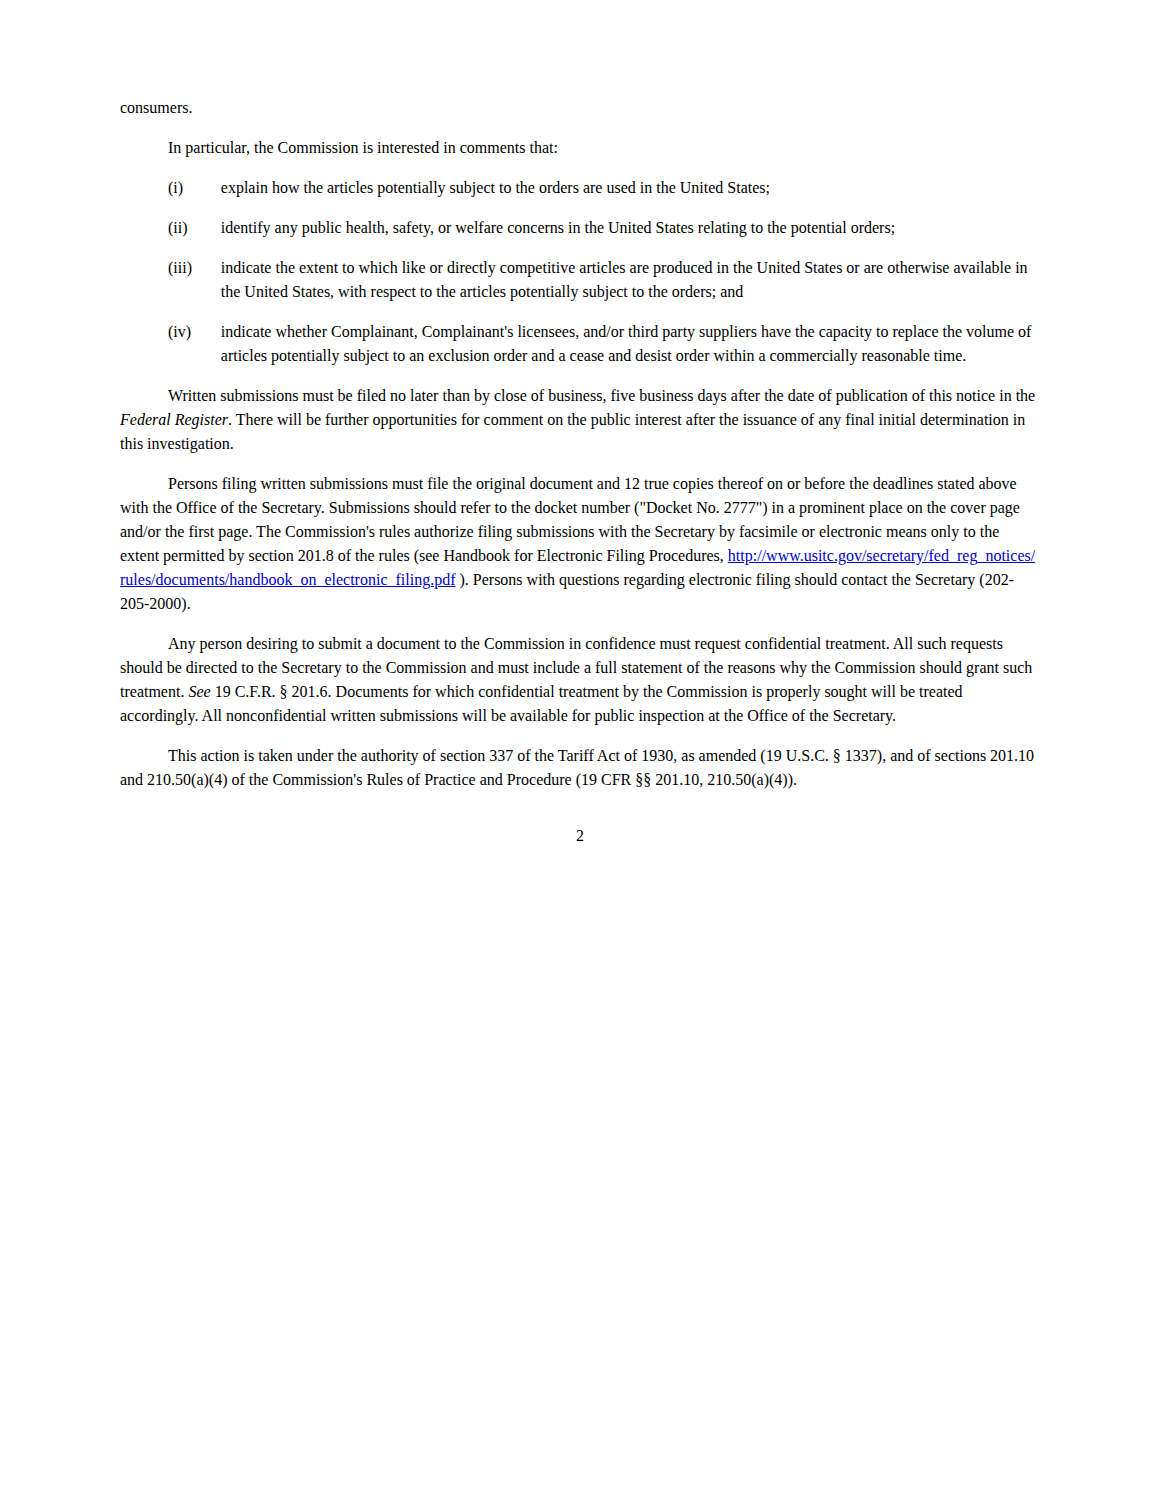consumers.
In particular, the Commission is interested in comments that:
(i) explain how the articles potentially subject to the orders are used in the United States;
(ii) identify any public health, safety, or welfare concerns in the United States relating to the potential orders;
(iii) indicate the extent to which like or directly competitive articles are produced in the United States or are otherwise available in the United States, with respect to the articles potentially subject to the orders; and
(iv) indicate whether Complainant, Complainant's licensees, and/or third party suppliers have the capacity to replace the volume of articles potentially subject to an exclusion order and a cease and desist order within a commercially reasonable time.
Written submissions must be filed no later than by close of business, five business days after the date of publication of this notice in the Federal Register. There will be further opportunities for comment on the public interest after the issuance of any final initial determination in this investigation.
Persons filing written submissions must file the original document and 12 true copies thereof on or before the deadlines stated above with the Office of the Secretary. Submissions should refer to the docket number ("Docket No. 2777") in a prominent place on the cover page and/or the first page. The Commission's rules authorize filing submissions with the Secretary by facsimile or electronic means only to the extent permitted by section 201.8 of the rules (see Handbook for Electronic Filing Procedures, http://www.usitc.gov/secretary/fed_reg_notices/rules/documents/handbook_on_electronic_filing.pdf ). Persons with questions regarding electronic filing should contact the Secretary (202-205-2000).
Any person desiring to submit a document to the Commission in confidence must request confidential treatment. All such requests should be directed to the Secretary to the Commission and must include a full statement of the reasons why the Commission should grant such treatment. See 19 C.F.R. § 201.6. Documents for which confidential treatment by the Commission is properly sought will be treated accordingly. All nonconfidential written submissions will be available for public inspection at the Office of the Secretary.
This action is taken under the authority of section 337 of the Tariff Act of 1930, as amended (19 U.S.C. § 1337), and of sections 201.10 and 210.50(a)(4) of the Commission's Rules of Practice and Procedure (19 CFR §§ 201.10, 210.50(a)(4)).
2